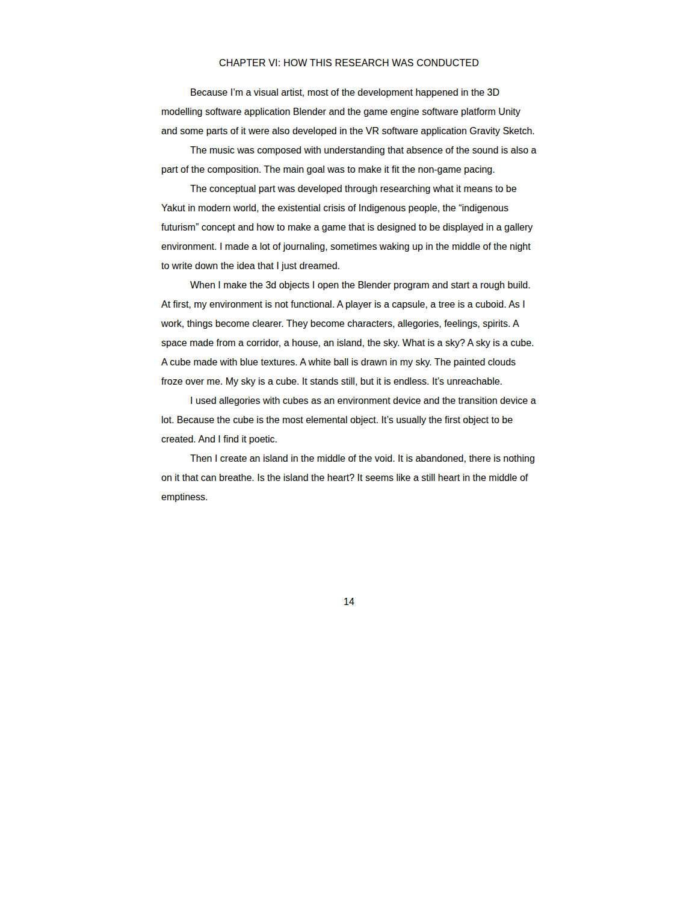CHAPTER VI: HOW THIS RESEARCH WAS CONDUCTED
Because I’m a visual artist, most of the development happened in the 3D modelling software application Blender and the game engine software platform Unity and some parts of it were also developed in the VR software application Gravity Sketch.
The music was composed with understanding that absence of the sound is also a part of the composition. The main goal was to make it fit the non-game pacing.
The conceptual part was developed through researching what it means to be Yakut in modern world, the existential crisis of Indigenous people, the “indigenous futurism” concept and how to make a game that is designed to be displayed in a gallery environment. I made a lot of journaling, sometimes waking up in the middle of the night to write down the idea that I just dreamed.
When I make the 3d objects I open the Blender program and start a rough build. At first, my environment is not functional. A player is a capsule, a tree is a cuboid. As I work, things become clearer. They become characters, allegories, feelings, spirits. A space made from a corridor, a house, an island, the sky. What is a sky? A sky is a cube. A cube made with blue textures. A white ball is drawn in my sky. The painted clouds froze over me. My sky is a cube. It stands still, but it is endless. It’s unreachable.
I used allegories with cubes as an environment device and the transition device a lot. Because the cube is the most elemental object. It’s usually the first object to be created. And I find it poetic.
Then I create an island in the middle of the void. It is abandoned, there is nothing on it that can breathe. Is the island the heart? It seems like a still heart in the middle of emptiness.
14